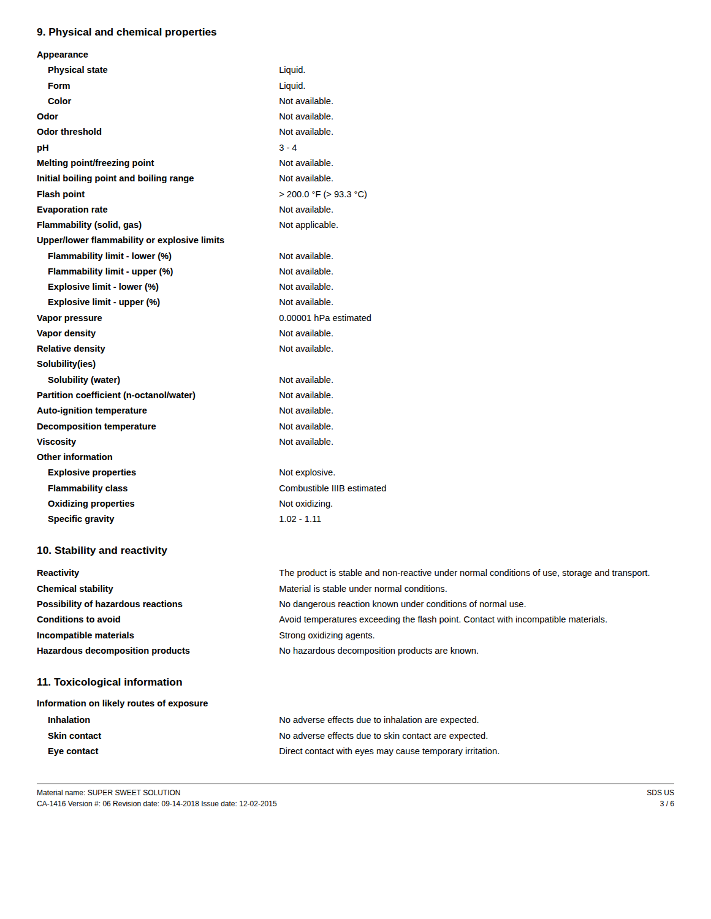9. Physical and chemical properties
| Appearance | |
| Physical state | Liquid. |
| Form | Liquid. |
| Color | Not available. |
| Odor | Not available. |
| Odor threshold | Not available. |
| pH | 3 - 4 |
| Melting point/freezing point | Not available. |
| Initial boiling point and boiling range | Not available. |
| Flash point | > 200.0 °F (> 93.3 °C) |
| Evaporation rate | Not available. |
| Flammability (solid, gas) | Not applicable. |
| Upper/lower flammability or explosive limits | |
| Flammability limit - lower (%) | Not available. |
| Flammability limit - upper (%) | Not available. |
| Explosive limit - lower (%) | Not available. |
| Explosive limit - upper (%) | Not available. |
| Vapor pressure | 0.00001 hPa estimated |
| Vapor density | Not available. |
| Relative density | Not available. |
| Solubility(ies) | |
| Solubility (water) | Not available. |
| Partition coefficient (n-octanol/water) | Not available. |
| Auto-ignition temperature | Not available. |
| Decomposition temperature | Not available. |
| Viscosity | Not available. |
| Other information | |
| Explosive properties | Not explosive. |
| Flammability class | Combustible IIIB estimated |
| Oxidizing properties | Not oxidizing. |
| Specific gravity | 1.02 - 1.11 |
10. Stability and reactivity
| Reactivity | The product is stable and non-reactive under normal conditions of use, storage and transport. |
| Chemical stability | Material is stable under normal conditions. |
| Possibility of hazardous reactions | No dangerous reaction known under conditions of normal use. |
| Conditions to avoid | Avoid temperatures exceeding the flash point. Contact with incompatible materials. |
| Incompatible materials | Strong oxidizing agents. |
| Hazardous decomposition products | No hazardous decomposition products are known. |
11. Toxicological information
Information on likely routes of exposure
| Inhalation | No adverse effects due to inhalation are expected. |
| Skin contact | No adverse effects due to skin contact are expected. |
| Eye contact | Direct contact with eyes may cause temporary irritation. |
Material name: SUPER SWEET SOLUTION
SDS US
CA-1416 Version #: 06 Revision date: 09-14-2018 Issue date: 12-02-2015
3 / 6